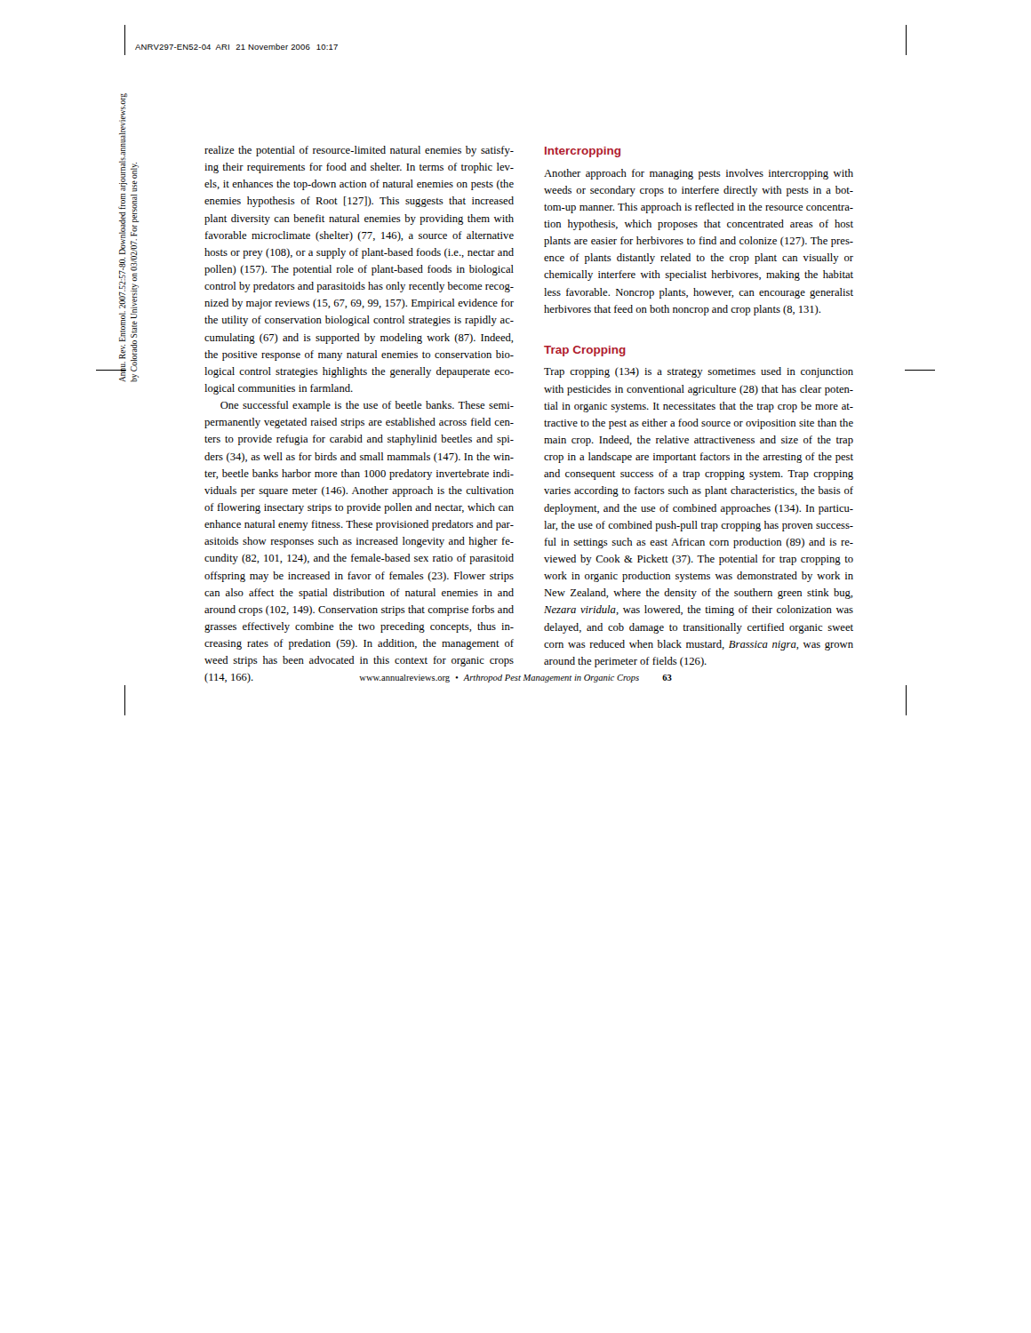ANRV297-EN52-04 ARI 21 November 2006 10:17
Annu. Rev. Entomol. 2007.52:57-80. Downloaded from arjournals.annualreviews.org
by Colorado State University on 03/02/07. For personal use only.
realize the potential of resource-limited natural enemies by satisfying their requirements for food and shelter. In terms of trophic levels, it enhances the top-down action of natural enemies on pests (the enemies hypothesis of Root [127]). This suggests that increased plant diversity can benefit natural enemies by providing them with favorable microclimate (shelter) (77, 146), a source of alternative hosts or prey (108), or a supply of plant-based foods (i.e., nectar and pollen) (157). The potential role of plant-based foods in biological control by predators and parasitoids has only recently become recognized by major reviews (15, 67, 69, 99, 157). Empirical evidence for the utility of conservation biological control strategies is rapidly accumulating (67) and is supported by modeling work (87). Indeed, the positive response of many natural enemies to conservation biological control strategies highlights the generally depauperate ecological communities in farmland.
One successful example is the use of beetle banks. These semi-permanently vegetated raised strips are established across field centers to provide refugia for carabid and staphylinid beetles and spiders (34), as well as for birds and small mammals (147). In the winter, beetle banks harbor more than 1000 predatory invertebrate individuals per square meter (146). Another approach is the cultivation of flowering insectary strips to provide pollen and nectar, which can enhance natural enemy fitness. These provisioned predators and parasitoids show responses such as increased longevity and higher fecundity (82, 101, 124), and the female-based sex ratio of parasitoid offspring may be increased in favor of females (23). Flower strips can also affect the spatial distribution of natural enemies in and around crops (102, 149). Conservation strips that comprise forbs and grasses effectively combine the two preceding concepts, thus increasing rates of predation (59). In addition, the management of weed strips has been advocated in this context for organic crops (114, 166).
Intercropping
Another approach for managing pests involves intercropping with weeds or secondary crops to interfere directly with pests in a bottom-up manner. This approach is reflected in the resource concentration hypothesis, which proposes that concentrated areas of host plants are easier for herbivores to find and colonize (127). The presence of plants distantly related to the crop plant can visually or chemically interfere with specialist herbivores, making the habitat less favorable. Noncrop plants, however, can encourage generalist herbivores that feed on both noncrop and crop plants (8, 131).
Trap Cropping
Trap cropping (134) is a strategy sometimes used in conjunction with pesticides in conventional agriculture (28) that has clear potential in organic systems. It necessitates that the trap crop be more attractive to the pest as either a food source or oviposition site than the main crop. Indeed, the relative attractiveness and size of the trap crop in a landscape are important factors in the arresting of the pest and consequent success of a trap cropping system. Trap cropping varies according to factors such as plant characteristics, the basis of deployment, and the use of combined approaches (134). In particular, the use of combined push-pull trap cropping has proven successful in settings such as east African corn production (89) and is reviewed by Cook & Pickett (37). The potential for trap cropping to work in organic production systems was demonstrated by work in New Zealand, where the density of the southern green stink bug, Nezara viridula, was lowered, the timing of their colonization was delayed, and cob damage to transitionally certified organic sweet corn was reduced when black mustard, Brassica nigra, was grown around the perimeter of fields (126).
www.annualreviews.org•Arthropod Pest Management in Organic Crops 63